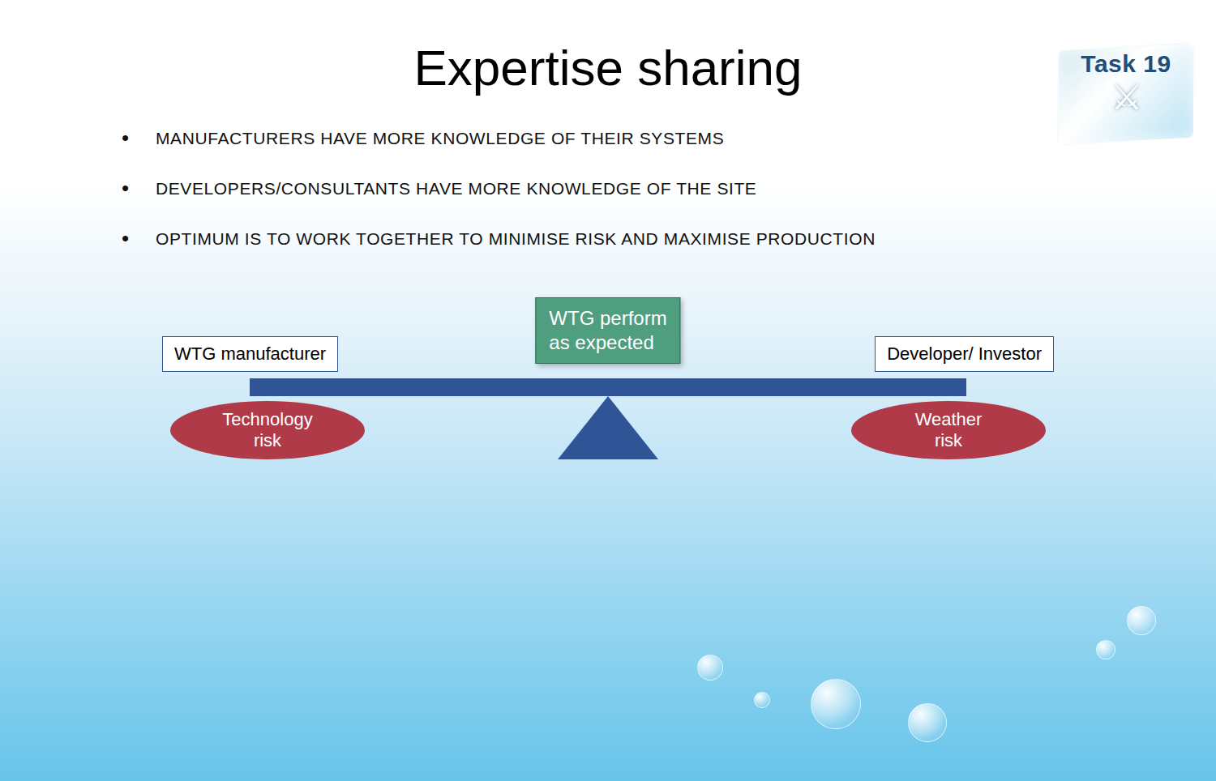Task 19
⚔
Expertise sharing
Manufacturers have more knowledge of their systems
Developers/consultants have more knowledge of the site
Optimum is to work together to minimise risk and maximise production
WTG perform
as expected
WTG manufacturer
Developer/ Investor
Technology
risk
Weather
risk